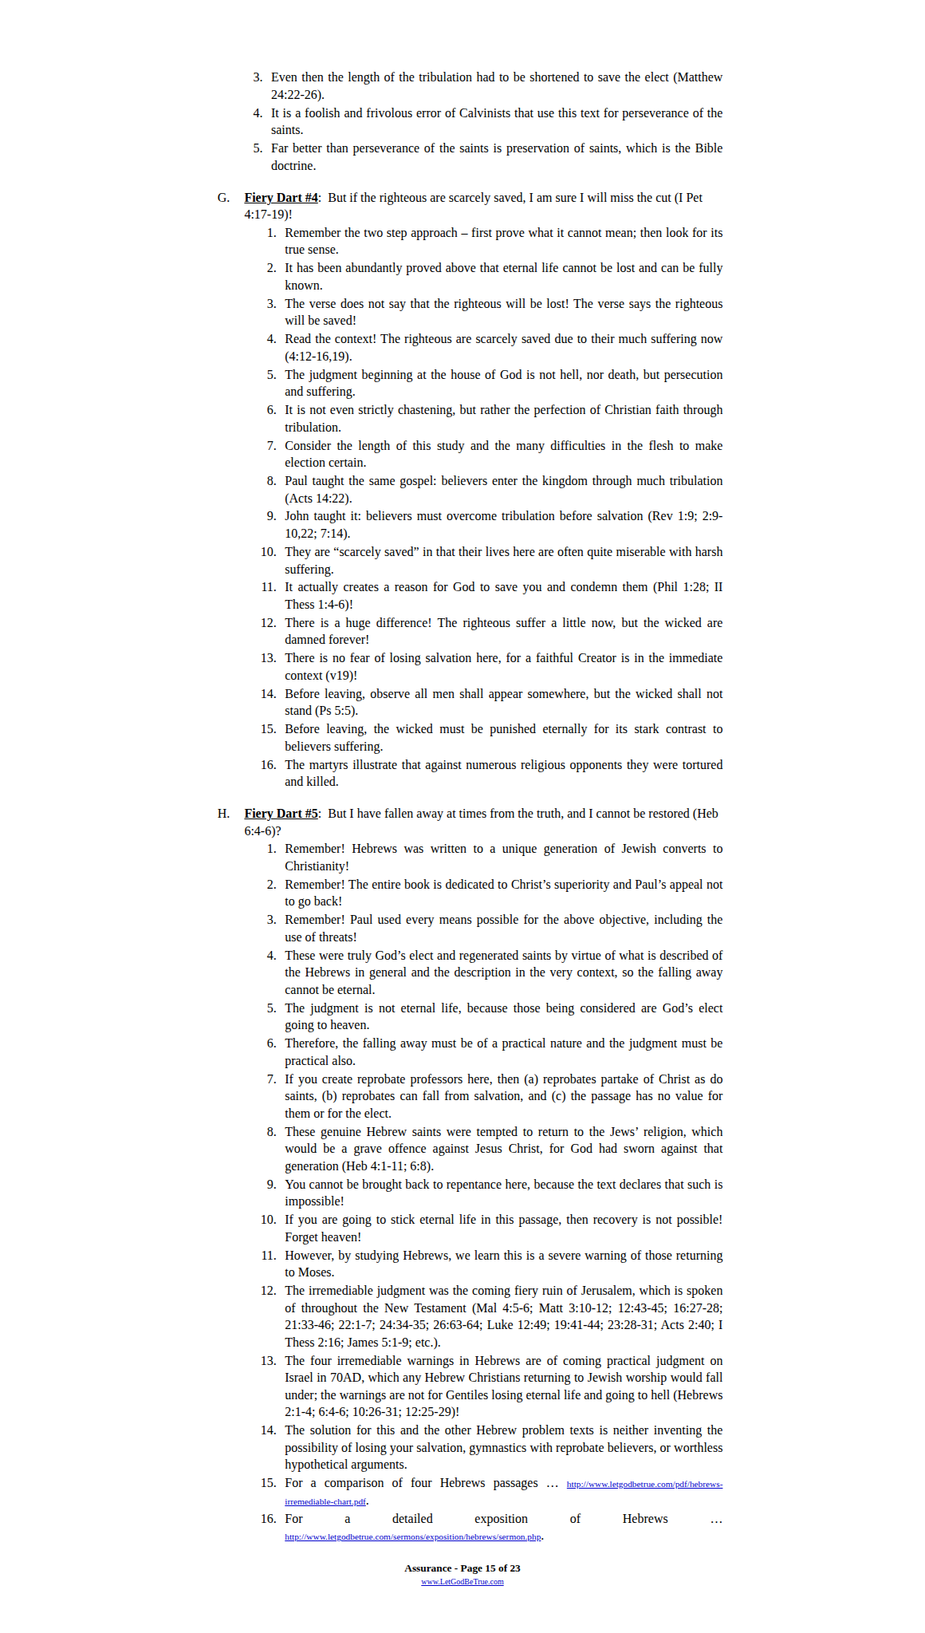3. Even then the length of the tribulation had to be shortened to save the elect (Matthew 24:22-26).
4. It is a foolish and frivolous error of Calvinists that use this text for perseverance of the saints.
5. Far better than perseverance of the saints is preservation of saints, which is the Bible doctrine.
G.
Fiery Dart #4: But if the righteous are scarcely saved, I am sure I will miss the cut (I Pet 4:17-19)!
1. Remember the two step approach – first prove what it cannot mean; then look for its true sense.
2. It has been abundantly proved above that eternal life cannot be lost and can be fully known.
3. The verse does not say that the righteous will be lost! The verse says the righteous will be saved!
4. Read the context! The righteous are scarcely saved due to their much suffering now (4:12-16,19).
5. The judgment beginning at the house of God is not hell, nor death, but persecution and suffering.
6. It is not even strictly chastening, but rather the perfection of Christian faith through tribulation.
7. Consider the length of this study and the many difficulties in the flesh to make election certain.
8. Paul taught the same gospel: believers enter the kingdom through much tribulation (Acts 14:22).
9. John taught it: believers must overcome tribulation before salvation (Rev 1:9; 2:9-10,22; 7:14).
10. They are “scarcely saved” in that their lives here are often quite miserable with harsh suffering.
11. It actually creates a reason for God to save you and condemn them (Phil 1:28; II Thess 1:4-6)!
12. There is a huge difference! The righteous suffer a little now, but the wicked are damned forever!
13. There is no fear of losing salvation here, for a faithful Creator is in the immediate context (v19)!
14. Before leaving, observe all men shall appear somewhere, but the wicked shall not stand (Ps 5:5).
15. Before leaving, the wicked must be punished eternally for its stark contrast to believers suffering.
16. The martyrs illustrate that against numerous religious opponents they were tortured and killed.
H.
Fiery Dart #5: But I have fallen away at times from the truth, and I cannot be restored (Heb 6:4-6)?
1. Remember! Hebrews was written to a unique generation of Jewish converts to Christianity!
2. Remember! The entire book is dedicated to Christ’s superiority and Paul’s appeal not to go back!
3. Remember! Paul used every means possible for the above objective, including the use of threats!
4. These were truly God’s elect and regenerated saints by virtue of what is described of the Hebrews in general and the description in the very context, so the falling away cannot be eternal.
5. The judgment is not eternal life, because those being considered are God’s elect going to heaven.
6. Therefore, the falling away must be of a practical nature and the judgment must be practical also.
7. If you create reprobate professors here, then (a) reprobates partake of Christ as do saints, (b) reprobates can fall from salvation, and (c) the passage has no value for them or for the elect.
8. These genuine Hebrew saints were tempted to return to the Jews’ religion, which would be a grave offence against Jesus Christ, for God had sworn against that generation (Heb 4:1-11; 6:8).
9. You cannot be brought back to repentance here, because the text declares that such is impossible!
10. If you are going to stick eternal life in this passage, then recovery is not possible! Forget heaven!
11. However, by studying Hebrews, we learn this is a severe warning of those returning to Moses.
12. The irremediable judgment was the coming fiery ruin of Jerusalem, which is spoken of throughout the New Testament (Mal 4:5-6; Matt 3:10-12; 12:43-45; 16:27-28; 21:33-46; 22:1-7; 24:34-35; 26:63-64; Luke 12:49; 19:41-44; 23:28-31; Acts 2:40; I Thess 2:16; James 5:1-9; etc.).
13. The four irremediable warnings in Hebrews are of coming practical judgment on Israel in 70AD, which any Hebrew Christians returning to Jewish worship would fall under; the warnings are not for Gentiles losing eternal life and going to hell (Hebrews 2:1-4; 6:4-6; 10:26-31; 12:25-29)!
14. The solution for this and the other Hebrew problem texts is neither inventing the possibility of losing your salvation, gymnastics with reprobate believers, or worthless hypothetical arguments.
15. For a comparison of four Hebrews passages … http://www.letgodbetrue.com/pdf/hebrews-irremediable-chart.pdf.
16. For a detailed exposition of Hebrews … http://www.letgodbetrue.com/sermons/exposition/hebrews/sermon.php.
Assurance - Page 15 of 23 www.LetGodBeTrue.com